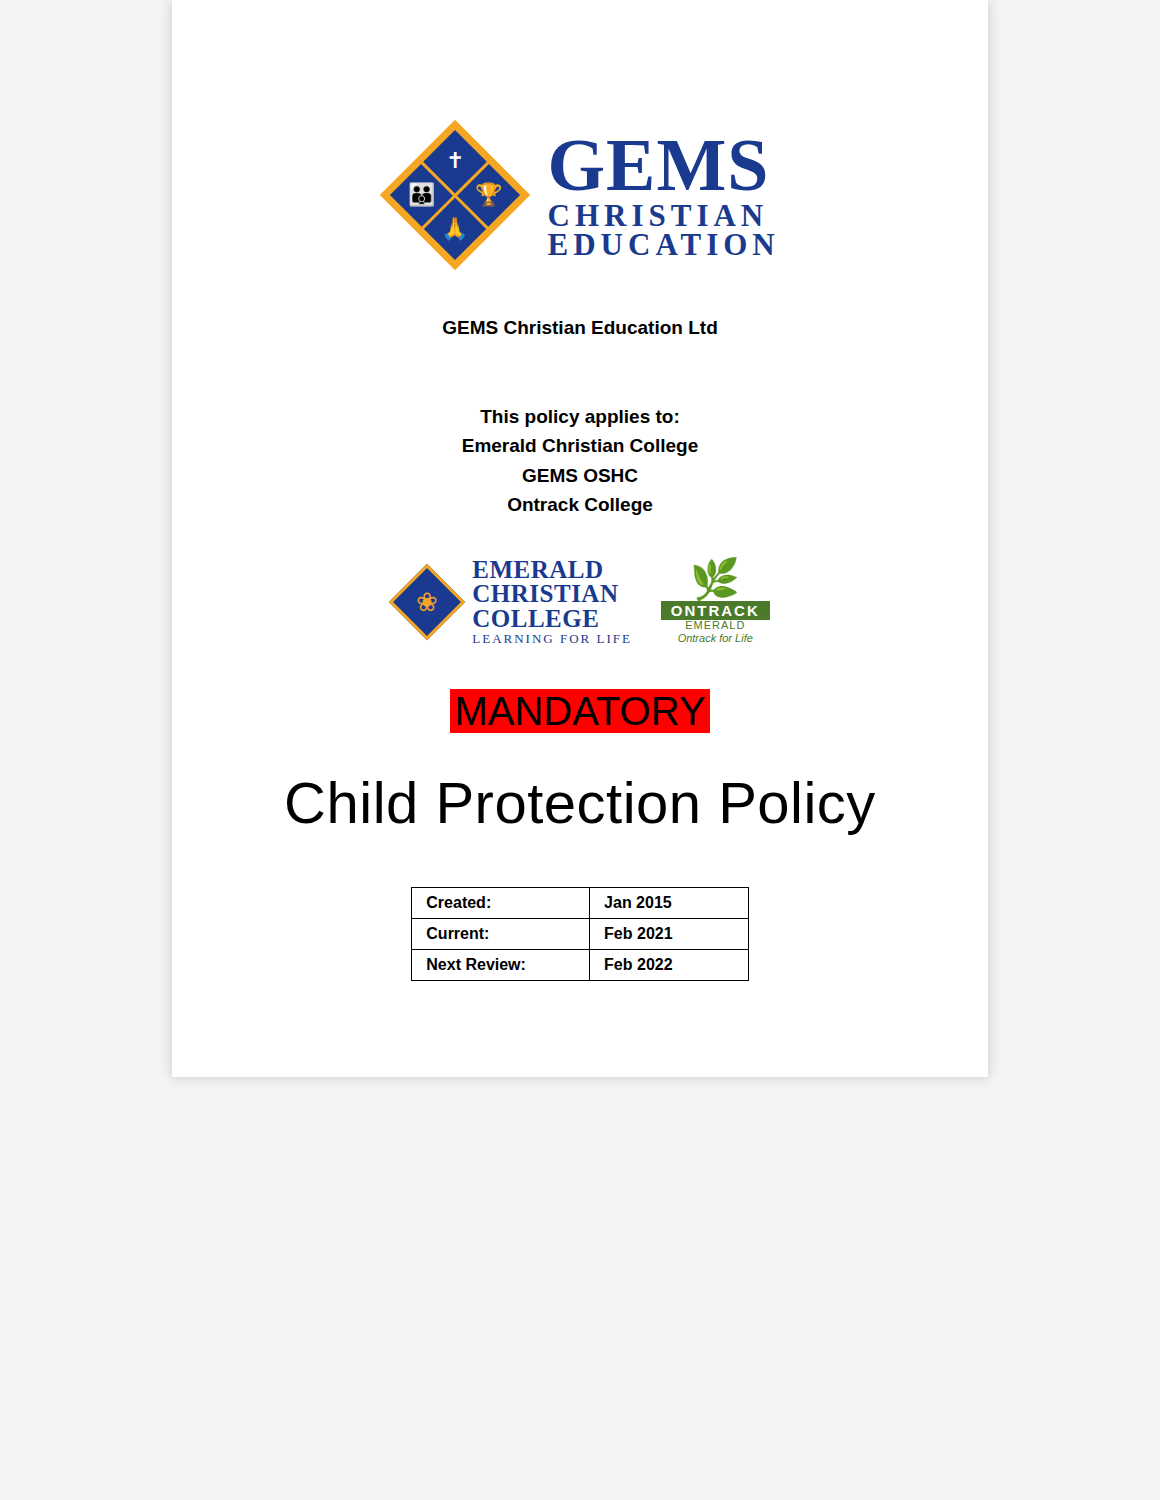✝
🏆
👪
🙏
GEMS CHRISTIAN EDUCATION
GEMS Christian Education Ltd
This policy applies to:
Emerald Christian College
GEMS OSHC
Ontrack College
✦ ✦ ✦ ✦
❀
EMERALD CHRISTIAN COLLEGE LEARNING FOR LIFE
🌿 ONTRACK EMERALD Ontrack for Life
MANDATORY
Child Protection Policy
| Created: | Jan 2015 |
| Current: | Feb 2021 |
| Next Review: | Feb 2022 |